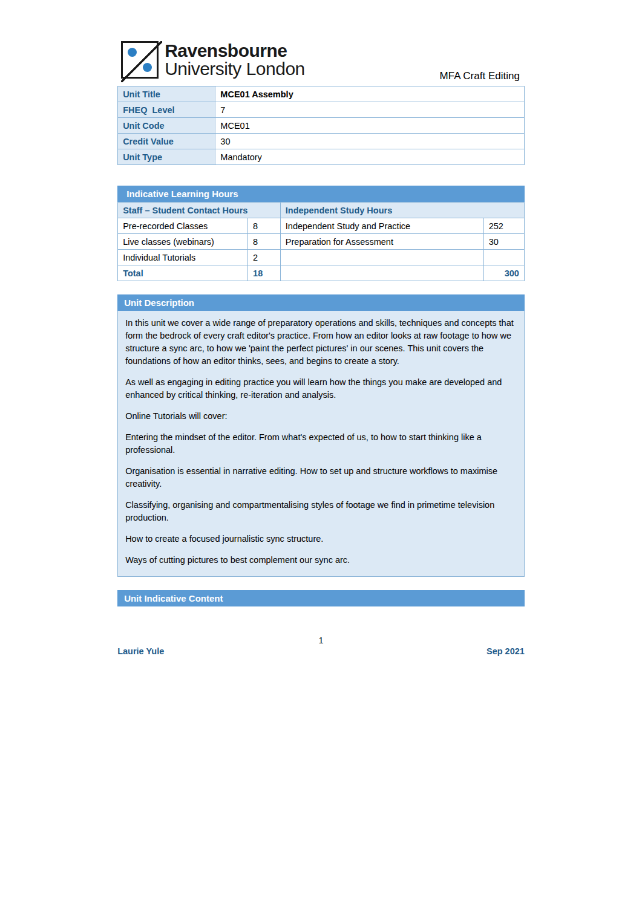Ravensbourne
University London
MFA Craft Editing
| Unit Title | MCE01 Assembly |
| FHEQ Level | 7 |
| Unit Code | MCE01 |
| Credit Value | 30 |
| Unit Type | Mandatory |
Indicative Learning Hours
| Staff – Student Contact Hours | Independent Study Hours |
| Pre-recorded Classes | 8 | Independent Study and Practice | 252 |
| Live classes (webinars) | 8 | Preparation for Assessment | 30 |
| Individual Tutorials | 2 | | |
| Total | 18 | | 300 |
Unit Description
In this unit we cover a wide range of preparatory operations and skills, techniques and concepts that form the bedrock of every craft editor's practice. From how an editor looks at raw footage to how we structure a sync arc, to how we 'paint the perfect pictures' in our scenes. This unit covers the foundations of how an editor thinks, sees, and begins to create a story.
As well as engaging in editing practice you will learn how the things you make are developed and enhanced by critical thinking, re-iteration and analysis.
Online Tutorials will cover:
Entering the mindset of the editor. From what's expected of us, to how to start thinking like a professional.
Organisation is essential in narrative editing. How to set up and structure workflows to maximise creativity.
Classifying, organising and compartmentalising styles of footage we find in primetime television production.
How to create a focused journalistic sync structure.
Ways of cutting pictures to best complement our sync arc.
Unit Indicative Content
1
Laurie Yule
Sep 2021